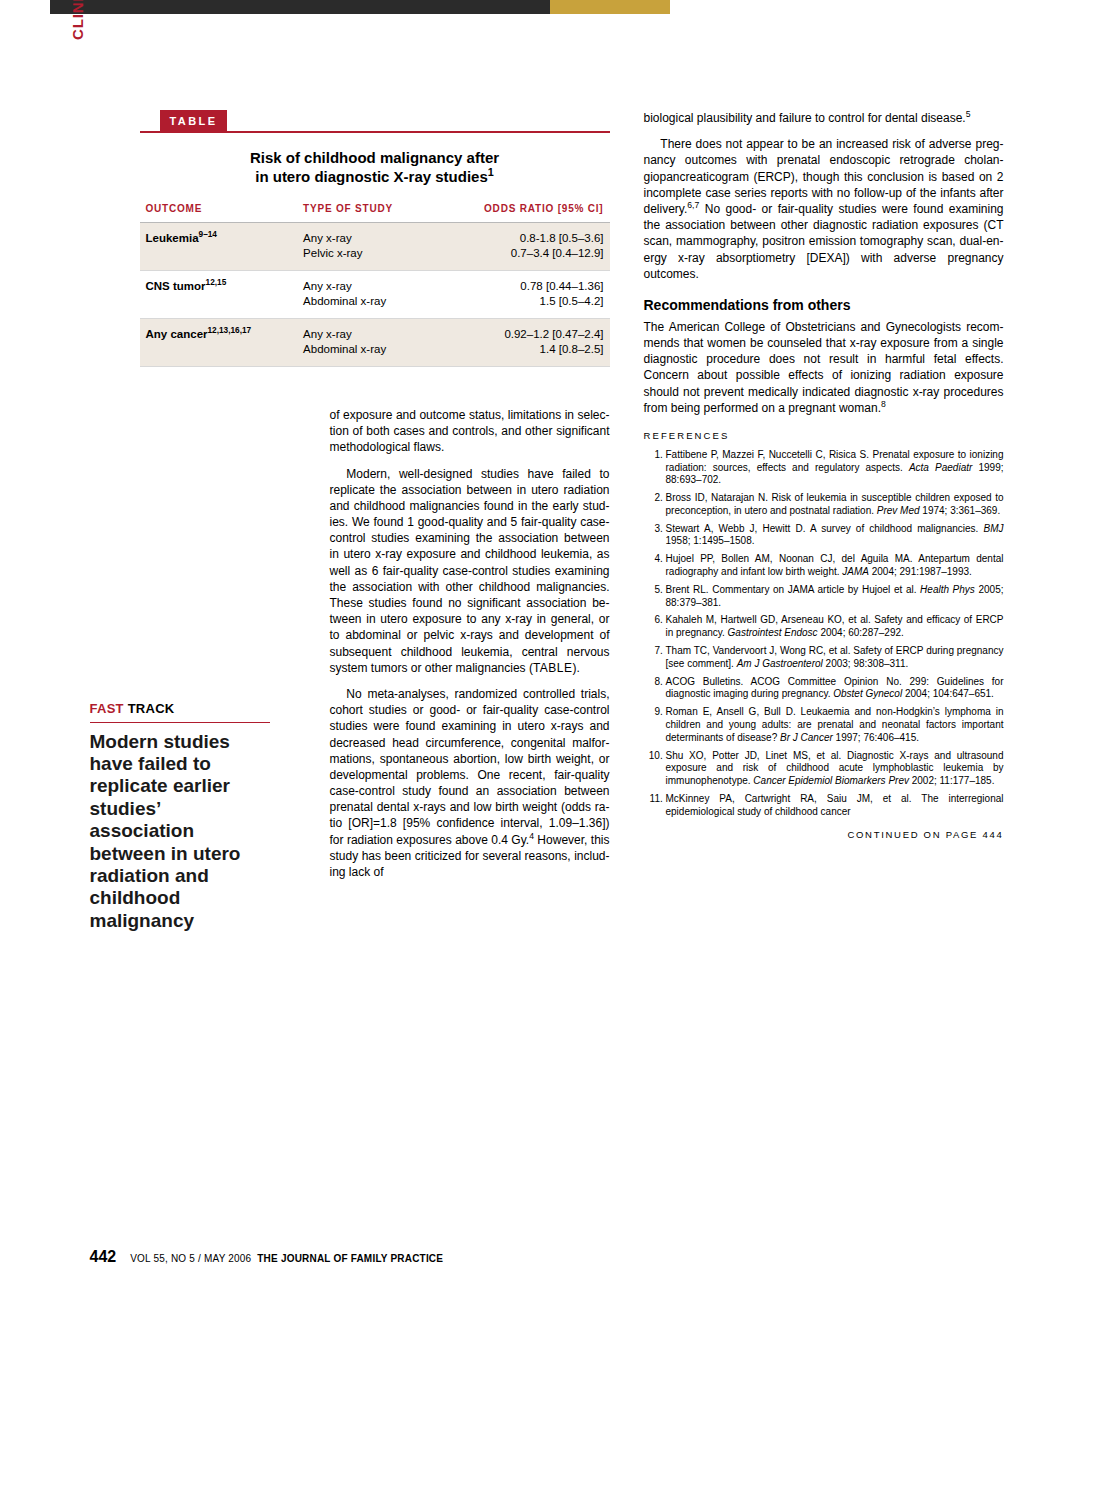CLINICAL INQUIRIES
FAST TRACK
Modern studies have failed to replicate earlier studies’ association between in utero radiation and childhood malignancy
TABLE
Risk of childhood malignancy after
in utero diagnostic X-ray studies1
| OUTCOME | TYPE OF STUDY | ODDS RATIO [95% CI] |
| --- | --- | --- |
| Leukemia 9–14 | Any x-ray Pelvic x-ray | 0.8-1.8 [0.5–3.6] 0.7–3.4 [0.4–12.9] |
| CNS tumor 12,15 | Any x-ray Abdominal x-ray | 0.78 [0.44–1.36] 1.5 [0.5–4.2] |
| Any cancer 12,13,16,17 | Any x-ray Abdominal x-ray | 0.92–1.2 [0.47–2.4] 1.4 [0.8–2.5] |
of exposure and outcome status, limitations in selection of both cases and controls, and other significant methodological flaws.
Modern, well-designed studies have failed to replicate the association between in utero radiation and childhood malignancies found in the early studies. We found 1 good-quality and 5 fair-quality case-control studies examining the association between in utero x-ray exposure and childhood leukemia, as well as 6 fair-quality case-control studies examining the association with other childhood malignancies. These studies found no significant association between in utero exposure to any x-ray in general, or to abdominal or pelvic x-rays and development of subsequent childhood leukemia, central nervous system tumors or other malignancies (TABLE).
No meta-analyses, randomized controlled trials, cohort studies or good- or fair-quality case-control studies were found examining in utero x-rays and decreased head circumference, congenital malformations, spontaneous abortion, low birth weight, or developmental problems. One recent, fair-quality case-control study found an association between prenatal dental x-rays and low birth weight (odds ratio [OR]=1.8 [95% confidence interval, 1.09–1.36]) for radiation exposures above 0.4 Gy.4 However, this study has been criticized for several reasons, including lack of
biological plausibility and failure to control for dental disease.5
There does not appear to be an increased risk of adverse pregnancy outcomes with prenatal endoscopic retrograde cholangiopancreaticogram (ERCP), though this conclusion is based on 2 incomplete case series reports with no follow-up of the infants after delivery.6,7 No good- or fair-quality studies were found examining the association between other diagnostic radiation exposures (CT scan, mammography, positron emission tomography scan, dual-energy x-ray absorptiometry [DEXA]) with adverse pregnancy outcomes.
Recommendations from others
The American College of Obstetricians and Gynecologists recommends that women be counseled that x-ray exposure from a single diagnostic procedure does not result in harmful fetal effects. Concern about possible effects of ionizing radiation exposure should not prevent medically indicated diagnostic x-ray procedures from being performed on a pregnant woman.8
REFERENCES
Fattibene P, Mazzei F, Nuccetelli C, Risica S. Prenatal exposure to ionizing radiation: sources, effects and regulatory aspects. Acta Paediatr 1999; 88:693–702.
Bross ID, Natarajan N. Risk of leukemia in susceptible children exposed to preconception, in utero and postnatal radiation. Prev Med 1974; 3:361–369.
Stewart A, Webb J, Hewitt D. A survey of childhood malignancies. BMJ 1958; 1:1495–1508.
Hujoel PP, Bollen AM, Noonan CJ, del Aguila MA. Antepartum dental radiography and infant low birth weight. JAMA 2004; 291:1987–1993.
Brent RL. Commentary on JAMA article by Hujoel et al. Health Phys 2005; 88:379–381.
Kahaleh M, Hartwell GD, Arseneau KO, et al. Safety and efficacy of ERCP in pregnancy. Gastrointest Endosc 2004; 60:287–292.
Tham TC, Vandervoort J, Wong RC, et al. Safety of ERCP during pregnancy [see comment]. Am J Gastroenterol 2003; 98:308–311.
ACOG Bulletins. ACOG Committee Opinion No. 299: Guidelines for diagnostic imaging during pregnancy. Obstet Gynecol 2004; 104:647–651.
Roman E, Ansell G, Bull D. Leukaemia and non-Hodgkin’s lymphoma in children and young adults: are prenatal and neonatal factors important determinants of disease? Br J Cancer 1997; 76:406–415.
Shu XO, Potter JD, Linet MS, et al. Diagnostic X-rays and ultrasound exposure and risk of childhood acute lymphoblastic leukemia by immunophenotype. Cancer Epidemiol Biomarkers Prev 2002; 11:177–185.
McKinney PA, Cartwright RA, Saiu JM, et al. The interregional epidemiological study of childhood cancer
CONTINUED ON PAGE 444
442
VOL 55, NO 5 / MAY 2006 THE JOURNAL OF FAMILY PRACTICE